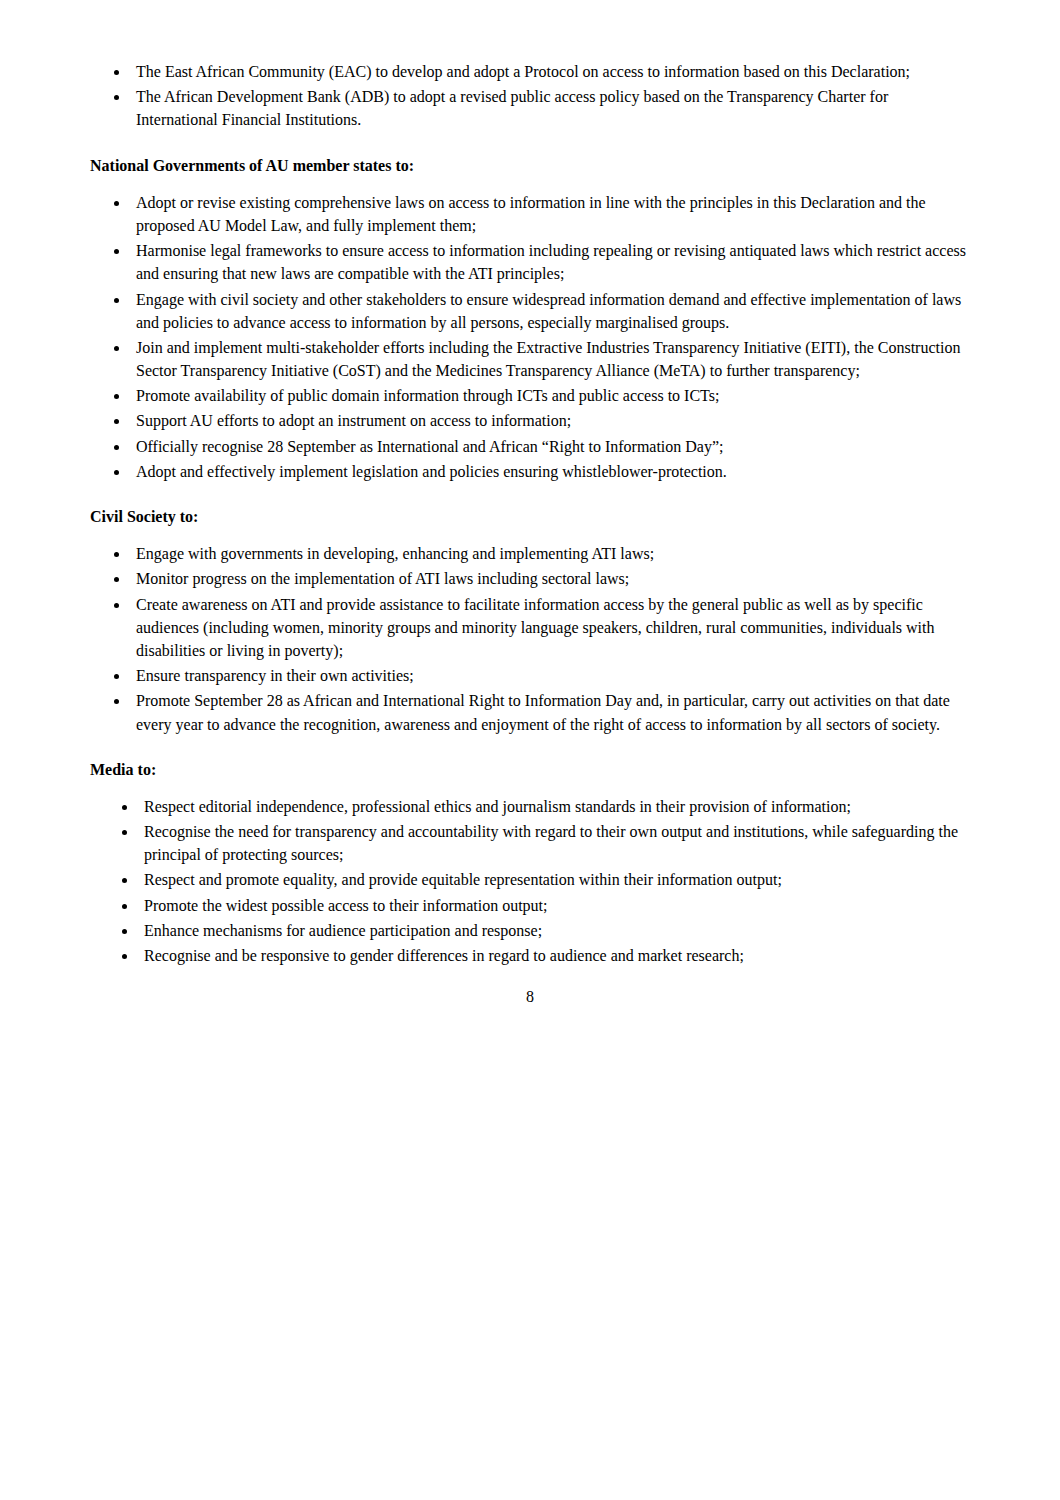The East African Community (EAC) to develop and adopt a Protocol on access to information based on this Declaration;
The African Development Bank (ADB) to adopt a revised public access policy based on the Transparency Charter for International Financial Institutions.
National Governments of AU member states to:
Adopt or revise existing comprehensive laws on access to information in line with the principles in this Declaration and the proposed AU Model Law, and fully implement them;
Harmonise legal frameworks to ensure access to information including repealing or revising antiquated laws which restrict access and ensuring that new laws are compatible with the ATI principles;
Engage with civil society and other stakeholders to ensure widespread information demand and effective implementation of laws and policies to advance access to information by all persons, especially marginalised groups.
Join and implement multi-stakeholder efforts including the Extractive Industries Transparency Initiative (EITI), the Construction Sector Transparency Initiative (CoST) and the Medicines Transparency Alliance (MeTA) to further transparency;
Promote availability of public domain information through ICTs and public access to ICTs;
Support AU efforts to adopt an instrument on access to information;
Officially recognise 28 September as International and African “Right to Information Day”;
Adopt and effectively implement legislation and policies ensuring whistleblower-protection.
Civil Society to:
Engage with governments in developing, enhancing and implementing ATI laws;
Monitor progress on the implementation of ATI laws including sectoral laws;
Create awareness on ATI and provide assistance to facilitate information access by the general public as well as by specific audiences (including women, minority groups and minority language speakers, children, rural communities, individuals with disabilities or living in poverty);
Ensure transparency in their own activities;
Promote September 28 as African and International Right to Information Day and, in particular, carry out activities on that date every year to advance the recognition, awareness and enjoyment of the right of access to information by all sectors of society.
Media to:
Respect editorial independence, professional ethics and journalism standards in their provision of information;
Recognise the need for transparency and accountability with regard to their own output and institutions, while safeguarding the principal of protecting sources;
Respect and promote equality, and provide equitable representation within their information output;
Promote the widest possible access to their information output;
Enhance mechanisms for audience participation and response;
Recognise and be responsive to gender differences in regard to audience and market research;
8